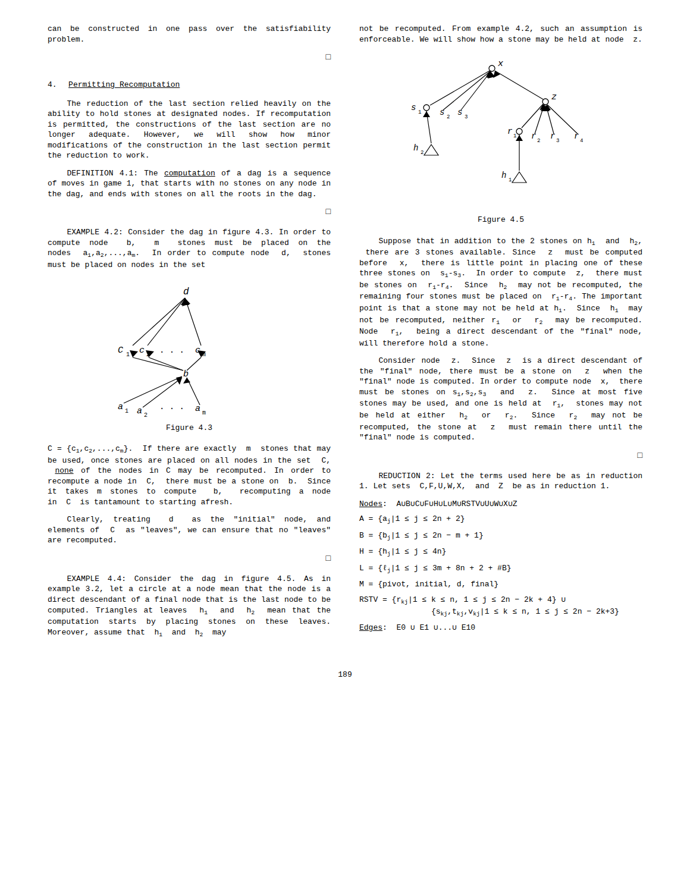can be constructed in one pass over the satisfiability problem.
4. Permitting Recomputation
The reduction of the last section relied heavily on the ability to hold stones at designated nodes. If recomputation is permitted, the constructions of the last section are no longer adequate. However, we will show how minor modifications of the construction in the last section permit the reduction to work.
DEFINITION 4.1: The computation of a dag is a sequence of moves in game 1, that starts with no stones on any node in the dag, and ends with stones on all the roots in the dag.
EXAMPLE 4.2: Consider the dag in figure 4.3. In order to compute node b, m stones must be placed on the nodes a1,a2,...,am. In order to compute node d, stones must be placed on nodes in the set
d C 1 c 2 . . . c m b a 1 a 2 . . . a m
Figure 4.3
C = {c1,c2,...,cm}. If there are exactly m stones that may be used, once stones are placed on all nodes in the set C, none of the nodes in C may be recomputed. In order to recompute a node in C, there must be a stone on b. Since it takes m stones to compute b, recomputing a node in C is tantamount to starting afresh.
Clearly, treating d as the "initial" node, and elements of C as "leaves", we can ensure that no "leaves" are recomputed.
EXAMPLE 4.4: Consider the dag in figure 4.5. As in example 3.2, let a circle at a node mean that the node is a direct descendant of a final node that is the last node to be computed. Triangles at leaves h1 and h2 mean that the computation starts by placing stones on these leaves. Moreover, assume that h1 and h2 may
not be recomputed. From example 4.2, such an assumption is enforceable. We will show how a stone may be held at node z.
x z s 1 s 2 s 3 h 2 r 1 r 2 r 3 r 4 h 1
Figure 4.5
Suppose that in addition to the 2 stones on h1 and h2, there are 3 stones available. Since z must be computed before x, there is little point in placing one of these three stones on s1-s3. In order to compute z, there must be stones on r1-r4. Since h2 may not be recomputed, the remaining four stones must be placed on r1-r4. The important point is that a stone may not be held at h1. Since h1 may not be recomputed, neither r1 or r2 may be recomputed. Node r1, being a direct descendant of the "final" node, will therefore hold a stone.
Consider node z. Since z is a direct descendant of the "final" node, there must be a stone on z when the "final" node is computed. In order to compute node x, there must be stones on s1,s2,s3 and z. Since at most five stones may be used, and one is held at r1, stones may not be held at either h2 or r2. Since r2 may not be recomputed, the stone at z must remain there until the "final" node is computed.
REDUCTION 2: Let the terms used here be as in reduction 1. Let sets C,F,U,W,X, and Z be as in reduction 1.
Nodes: A∪B∪C∪F∪H∪L∪M∪RSTV∪U∪W∪X∪Z
A = {aj|1 ≤ j ≤ 2n + 2}
B = {bj|1 ≤ j ≤ 2n − m + 1}
H = {hj|1 ≤ j ≤ 4n}
L = {ℓj|1 ≤ j ≤ 3m + 8n + 2 + #B}
M = {pivot, initial, d, final}
RSTV = {rkj|1 ≤ k ≤ n, 1 ≤ j ≤ 2n − 2k + 4} ∪
{skj,tkj,vkj|1 ≤ k ≤ n, 1 ≤ j ≤ 2n − 2k+3}
Edges: E0 ∪ E1 ∪...∪ E10
189